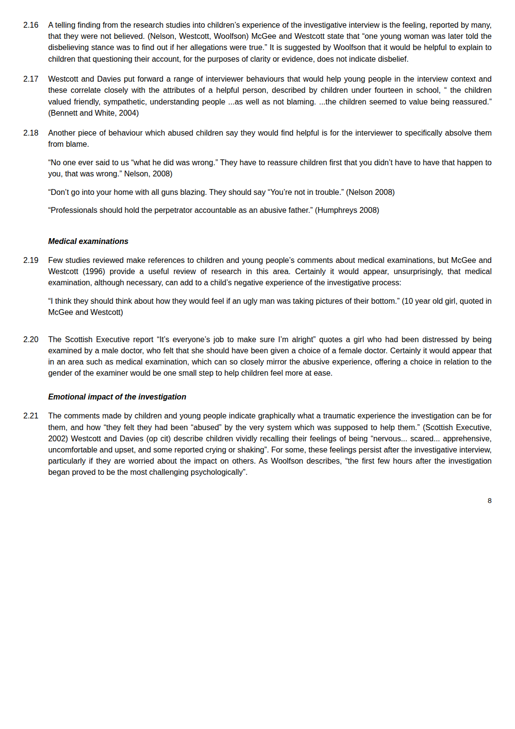2.16
A telling finding from the research studies into children’s experience of the investigative interview is the feeling, reported by many, that they were not believed. (Nelson, Westcott, Woolfson) McGee and Westcott state that “one young woman was later told the disbelieving stance was to find out if her allegations were true.” It is suggested by Woolfson that it would be helpful to explain to children that questioning their account, for the purposes of clarity or evidence, does not indicate disbelief.
2.17
Westcott and Davies put forward a range of interviewer behaviours that would help young people in the interview context and these correlate closely with the attributes of a helpful person, described by children under fourteen in school, “ the children valued friendly, sympathetic, understanding people ...as well as not blaming. ...the children seemed to value being reassured.” (Bennett and White, 2004)
2.18
Another piece of behaviour which abused children say they would find helpful is for the interviewer to specifically absolve them from blame.
“No one ever said to us “what he did was wrong.” They have to reassure children first that you didn’t have to have that happen to you, that was wrong.” Nelson, 2008)
“Don’t go into your home with all guns blazing. They should say “You’re not in trouble.” (Nelson 2008)
“Professionals should hold the perpetrator accountable as an abusive father.” (Humphreys 2008)
Medical examinations
2.19
Few studies reviewed make references to children and young people’s comments about medical examinations, but McGee and Westcott (1996) provide a useful review of research in this area. Certainly it would appear, unsurprisingly, that medical examination, although necessary, can add to a child’s negative experience of the investigative process:
“I think they should think about how they would feel if an ugly man was taking pictures of their bottom.” (10 year old girl, quoted in McGee and Westcott)
2.20
The Scottish Executive report “It’s everyone’s job to make sure I’m alright” quotes a girl who had been distressed by being examined by a male doctor, who felt that she should have been given a choice of a female doctor. Certainly it would appear that in an area such as medical examination, which can so closely mirror the abusive experience, offering a choice in relation to the gender of the examiner would be one small step to help children feel more at ease.
Emotional impact of the investigation
2.21
The comments made by children and young people indicate graphically what a traumatic experience the investigation can be for them, and how “they felt they had been “abused” by the very system which was supposed to help them.” (Scottish Executive, 2002) Westcott and Davies (op cit) describe children vividly recalling their feelings of being “nervous... scared... apprehensive, uncomfortable and upset, and some reported crying or shaking”. For some, these feelings persist after the investigative interview, particularly if they are worried about the impact on others. As Woolfson describes, “the first few hours after the investigation began proved to be the most challenging psychologically”.
8